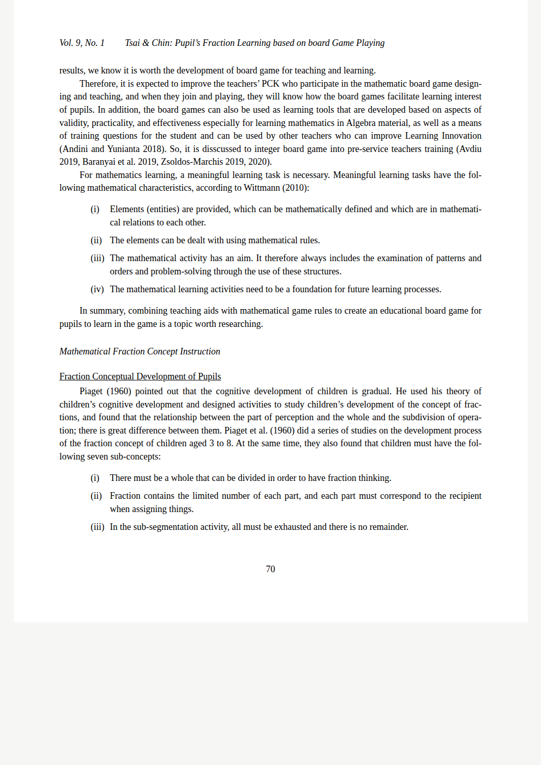Vol. 9, No. 1 Tsai & Chin: Pupil’s Fraction Learning based on board Game Playing
results, we know it is worth the development of board game for teaching and learning.
Therefore, it is expected to improve the teachers’ PCK who participate in the mathematic board game designing and teaching, and when they join and playing, they will know how the board games facilitate learning interest of pupils. In addition, the board games can also be used as learning tools that are developed based on aspects of validity, practicality, and effectiveness especially for learning mathematics in Algebra material, as well as a means of training questions for the student and can be used by other teachers who can improve Learning Innovation (Andini and Yunianta 2018). So, it is disscussed to integer board game into pre-service teachers training (Avdiu 2019, Baranyai et al. 2019, Zsoldos-Marchis 2019, 2020).
For mathematics learning, a meaningful learning task is necessary. Meaningful learning tasks have the following mathematical characteristics, according to Wittmann (2010):
(i) Elements (entities) are provided, which can be mathematically defined and which are in mathematical relations to each other.
(ii) The elements can be dealt with using mathematical rules.
(iii) The mathematical activity has an aim. It therefore always includes the examination of patterns and orders and problem-solving through the use of these structures.
(iv) The mathematical learning activities need to be a foundation for future learning processes.
In summary, combining teaching aids with mathematical game rules to create an educational board game for pupils to learn in the game is a topic worth researching.
Mathematical Fraction Concept Instruction
Fraction Conceptual Development of Pupils
Piaget (1960) pointed out that the cognitive development of children is gradual. He used his theory of children’s cognitive development and designed activities to study children’s development of the concept of fractions, and found that the relationship between the part of perception and the whole and the subdivision of operation; there is great difference between them. Piaget et al. (1960) did a series of studies on the development process of the fraction concept of children aged 3 to 8. At the same time, they also found that children must have the following seven sub-concepts:
(i) There must be a whole that can be divided in order to have fraction thinking.
(ii) Fraction contains the limited number of each part, and each part must correspond to the recipient when assigning things.
(iii) In the sub-segmentation activity, all must be exhausted and there is no remainder.
70